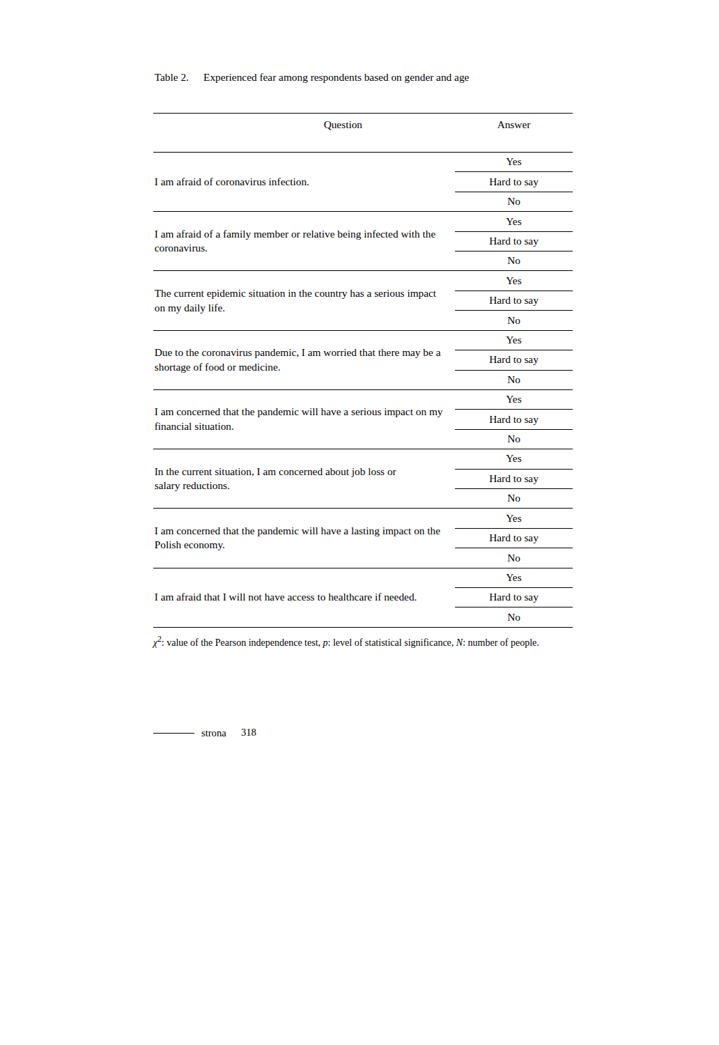Table 2. Experienced fear among respondents based on gender and age
| Question | Answer |
| --- | --- |
| I am afraid of coronavirus infection. | Yes |
| Hard to say |
| No |
| I am afraid of a family member or relative being infected with the coronavirus. | Yes |
| Hard to say |
| No |
| The current epidemic situation in the country has a serious impact on my daily life. | Yes |
| Hard to say |
| No |
| Due to the coronavirus pandemic, I am worried that there may be a shortage of food or medicine. | Yes |
| Hard to say |
| No |
| I am concerned that the pandemic will have a serious impact on my financial situation. | Yes |
| Hard to say |
| No |
| In the current situation, I am concerned about job loss or salary reductions. | Yes |
| Hard to say |
| No |
| I am concerned that the pandemic will have a lasting impact on the Polish economy. | Yes |
| Hard to say |
| No |
| I am afraid that I will not have access to healthcare if needed. | Yes |
| Hard to say |
| No |
χ2: value of the Pearson independence test, p: level of statistical significance, N: number of people.
strona 318